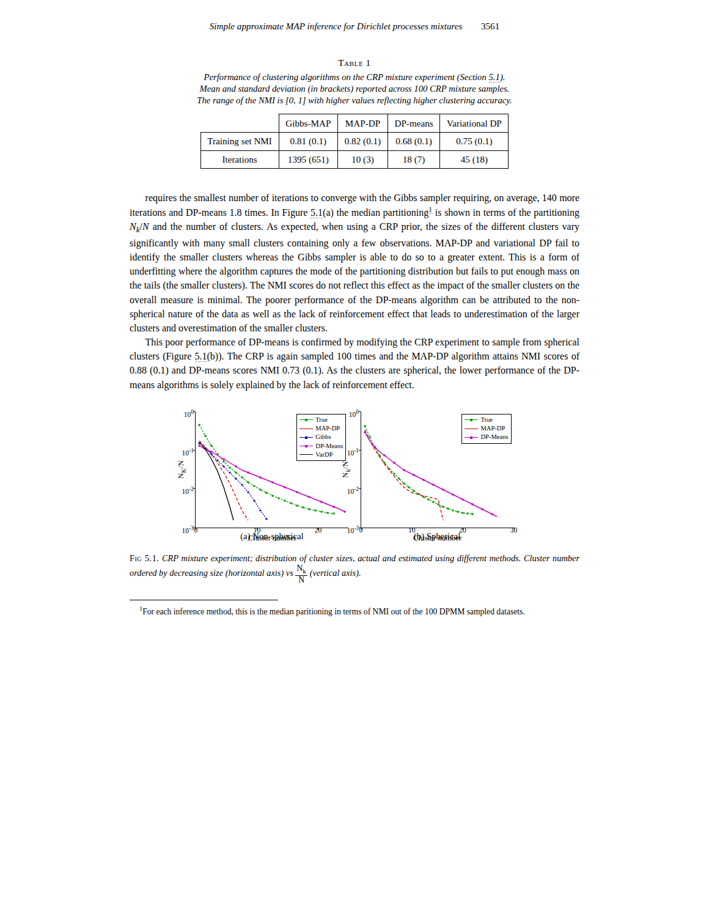Simple approximate MAP inference for Dirichlet processes mixtures 3561
Table 1
Performance of clustering algorithms on the CRP mixture experiment (Section 5.1). Mean and standard deviation (in brackets) reported across 100 CRP mixture samples. The range of the NMI is [0, 1] with higher values reflecting higher clustering accuracy.
| | Gibbs-MAP | MAP-DP | DP-means | Variational DP |
| --- | --- | --- | --- | --- |
| Training set NMI | 0.81 (0.1) | 0.82 (0.1) | 0.68 (0.1) | 0.75 (0.1) |
| Iterations | 1395 (651) | 10 (3) | 18 (7) | 45 (18) |
requires the smallest number of iterations to converge with the Gibbs sampler requiring, on average, 140 more iterations and DP-means 1.8 times. In Figure 5.1(a) the median partitioning1 is shown in terms of the partitioning Nk/N and the number of clusters. As expected, when using a CRP prior, the sizes of the different clusters vary significantly with many small clusters containing only a few observations. MAP-DP and variational DP fail to identify the smaller clusters whereas the Gibbs sampler is able to do so to a greater extent. This is a form of underfitting where the algorithm captures the mode of the partitioning distribution but fails to put enough mass on the tails (the smaller clusters). The NMI scores do not reflect this effect as the impact of the smaller clusters on the overall measure is minimal. The poorer performance of the DP-means algorithm can be attributed to the non-spherical nature of the data as well as the lack of reinforcement effect that leads to underestimation of the larger clusters and overestimation of the smaller clusters.
This poor performance of DP-means is confirmed by modifying the CRP experiment to sample from spherical clusters (Figure 5.1(b)). The CRP is again sampled 100 times and the MAP-DP algorithm attains NMI scores of 0.88 (0.1) and DP-means scores NMI 0.73 (0.1). As the clusters are spherical, the lower performance of the DP-means algorithms is solely explained by the lack of reinforcement effect.
NK/N Cluster number 100 10-1 10-2 10-3 0 10 20
True
MAP-DP
Gibbs
DP-Means
VarDP
(a) Non-spherical
Nk/N Cluster number 100 10-1 10-2 10-3 0 10 20 30
True
MAP-DP
DP-Means
(b) Spherical
Fig 5.1. CRP mixture experiment; distribution of cluster sizes, actual and estimated using different methods. Cluster number ordered by decreasing size (horizontal axis) vs Nk N (vertical axis).
1For each inference method, this is the median paritioning in terms of NMI out of the 100 DPMM sampled datasets.